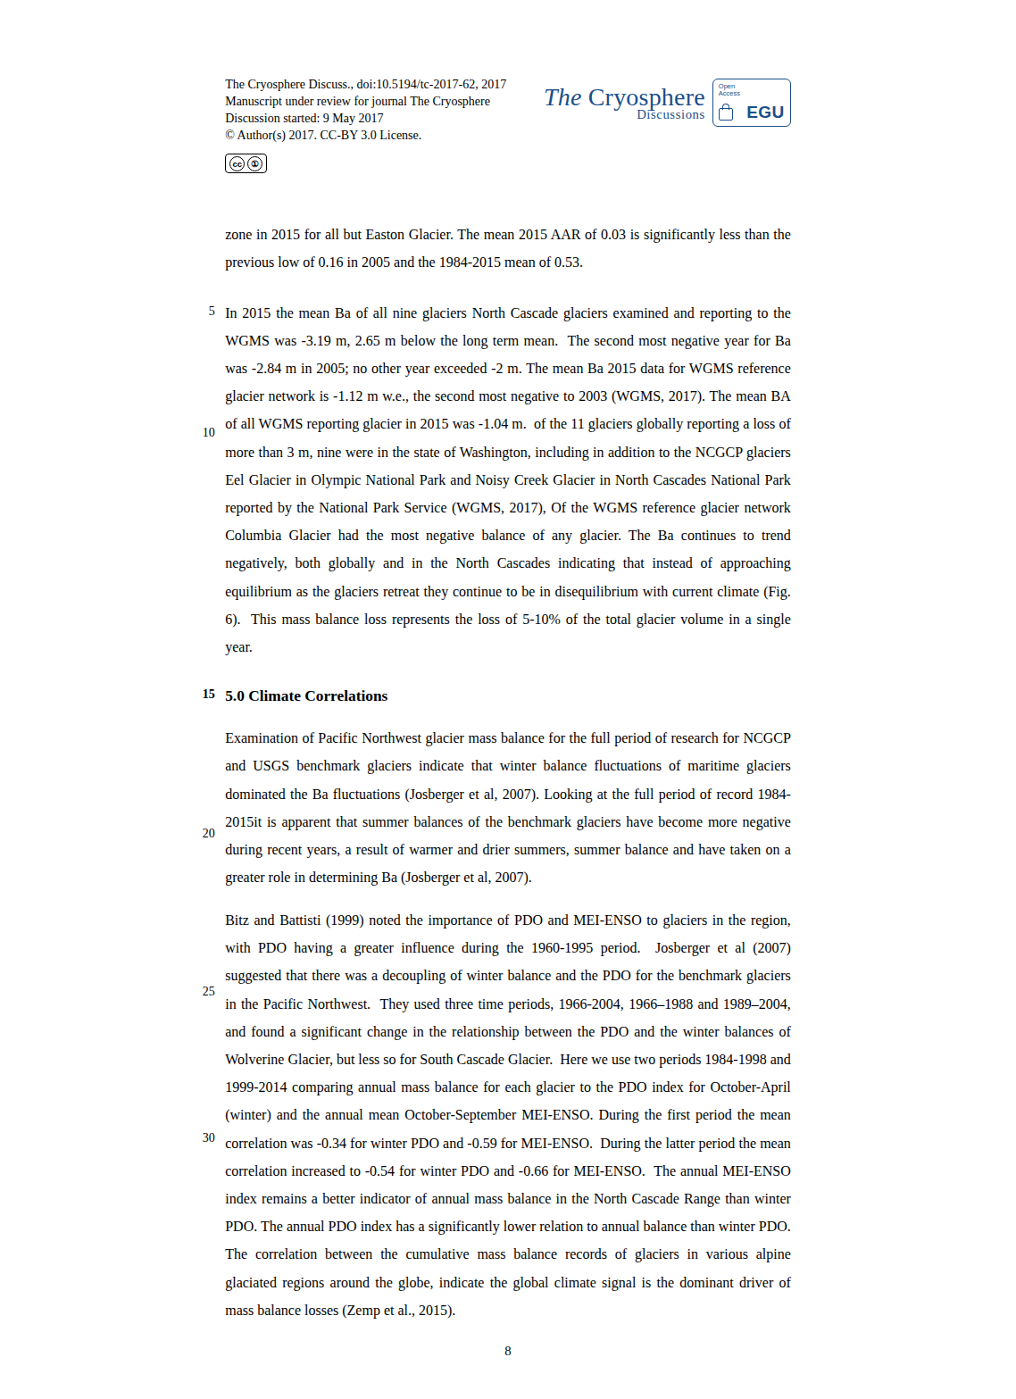The Cryosphere Discuss., doi:10.5194/tc-2017-62, 2017
Manuscript under review for journal The Cryosphere
Discussion started: 9 May 2017
© Author(s) 2017. CC-BY 3.0 License.
cc ①
The Cryosphere
Discussions
Open
Access
EGU
zone in 2015 for all but Easton Glacier. The mean 2015 AAR of 0.03 is significantly less than the previous low of 0.16 in 2005 and the 1984-2015 mean of 0.53.
5
10 In 2015 the mean Ba of all nine glaciers North Cascade glaciers examined and reporting to the WGMS was -3.19 m, 2.65 m below the long term mean. The second most negative year for Ba was -2.84 m in 2005; no other year exceeded -2 m. The mean Ba 2015 data for WGMS reference glacier network is -1.12 m w.e., the second most negative to 2003 (WGMS, 2017). The mean BA of all WGMS reporting glacier in 2015 was -1.04 m. of the 11 glaciers globally reporting a loss of more than 3 m, nine were in the state of Washington, including in addition to the NCGCP glaciers Eel Glacier in Olympic National Park and Noisy Creek Glacier in North Cascades National Park reported by the National Park Service (WGMS, 2017), Of the WGMS reference glacier network Columbia Glacier had the most negative balance of any glacier. The Ba continues to trend negatively, both globally and in the North Cascades indicating that instead of approaching equilibrium as the glaciers retreat they continue to be in disequilibrium with current climate (Fig. 6). This mass balance loss represents the loss of 5-10% of the total glacier volume in a single year.
155.0 Climate Correlations
20 Examination of Pacific Northwest glacier mass balance for the full period of research for NCGCP and USGS benchmark glaciers indicate that winter balance fluctuations of maritime glaciers dominated the Ba fluctuations (Josberger et al, 2007). Looking at the full period of record 1984-2015it is apparent that summer balances of the benchmark glaciers have become more negative during recent years, a result of warmer and drier summers, summer balance and have taken on a greater role in determining Ba (Josberger et al, 2007).
25
30 Bitz and Battisti (1999) noted the importance of PDO and MEI-ENSO to glaciers in the region, with PDO having a greater influence during the 1960-1995 period. Josberger et al (2007) suggested that there was a decoupling of winter balance and the PDO for the benchmark glaciers in the Pacific Northwest. They used three time periods, 1966-2004, 1966–1988 and 1989–2004, and found a significant change in the relationship between the PDO and the winter balances of Wolverine Glacier, but less so for South Cascade Glacier. Here we use two periods 1984-1998 and 1999-2014 comparing annual mass balance for each glacier to the PDO index for October-April (winter) and the annual mean October-September MEI-ENSO. During the first period the mean correlation was -0.34 for winter PDO and -0.59 for MEI-ENSO. During the latter period the mean correlation increased to -0.54 for winter PDO and -0.66 for MEI-ENSO. The annual MEI-ENSO index remains a better indicator of annual mass balance in the North Cascade Range than winter PDO. The annual PDO index has a significantly lower relation to annual balance than winter PDO. The correlation between the cumulative mass balance records of glaciers in various alpine glaciated regions around the globe, indicate the global climate signal is the dominant driver of mass balance losses (Zemp et al., 2015).
8